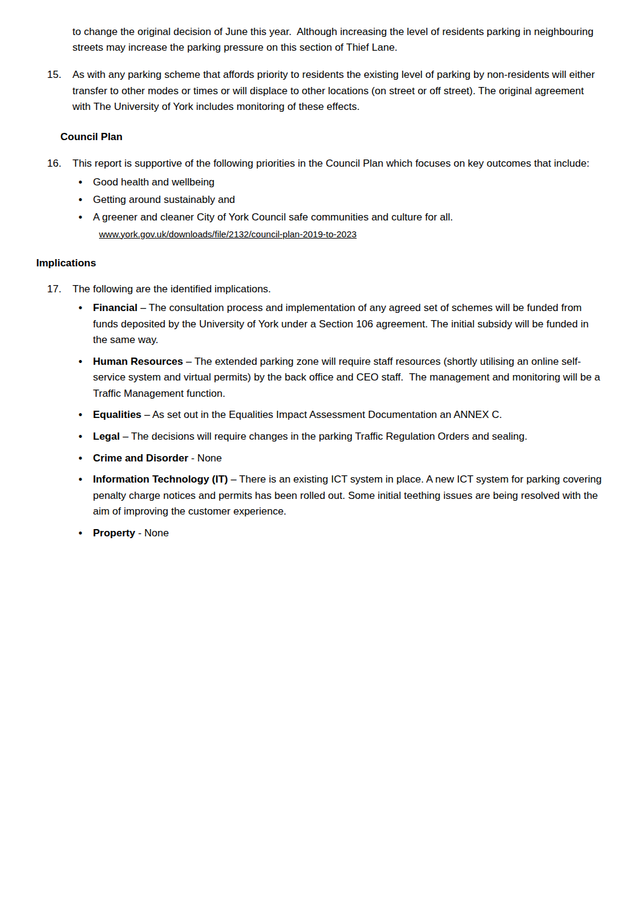to change the original decision of June this year. Although increasing the level of residents parking in neighbouring streets may increase the parking pressure on this section of Thief Lane.
15. As with any parking scheme that affords priority to residents the existing level of parking by non-residents will either transfer to other modes or times or will displace to other locations (on street or off street). The original agreement with The University of York includes monitoring of these effects.
Council Plan
16. This report is supportive of the following priorities in the Council Plan which focuses on key outcomes that include:
Good health and wellbeing
Getting around sustainably and
A greener and cleaner City of York Council safe communities and culture for all.
www.york.gov.uk/downloads/file/2132/council-plan-2019-to-2023
Implications
17. The following are the identified implications.
Financial – The consultation process and implementation of any agreed set of schemes will be funded from funds deposited by the University of York under a Section 106 agreement. The initial subsidy will be funded in the same way.
Human Resources – The extended parking zone will require staff resources (shortly utilising an online self-service system and virtual permits) by the back office and CEO staff. The management and monitoring will be a Traffic Management function.
Equalities – As set out in the Equalities Impact Assessment Documentation an ANNEX C.
Legal – The decisions will require changes in the parking Traffic Regulation Orders and sealing.
Crime and Disorder - None
Information Technology (IT) – There is an existing ICT system in place. A new ICT system for parking covering penalty charge notices and permits has been rolled out. Some initial teething issues are being resolved with the aim of improving the customer experience.
Property - None